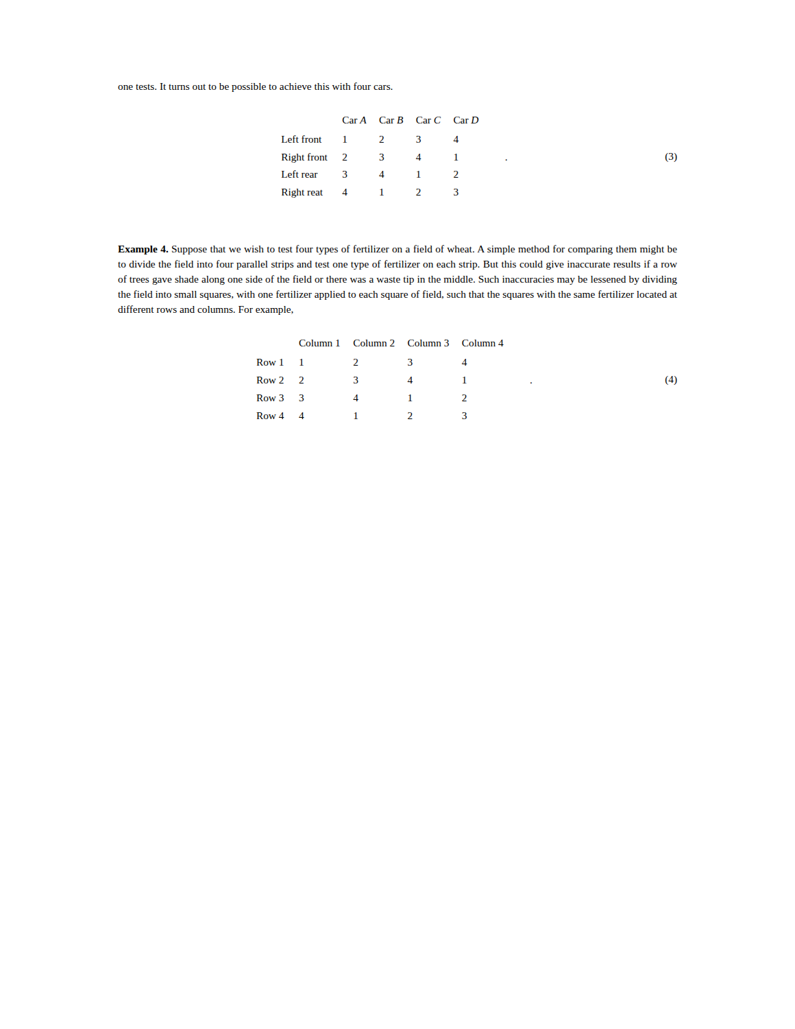one tests. It turns out to be possible to achieve this with four cars.
| | Car A | Car B | Car C | Car D | |
| --- | --- | --- | --- | --- | --- |
| Left front | 1 | 2 | 3 | 4 | |
| Right front | 2 | 3 | 4 | 1 | . |
| Left rear | 3 | 4 | 1 | 2 | |
| Right reat | 4 | 1 | 2 | 3 | |
(3)
Example 4. Suppose that we wish to test four types of fertilizer on a field of wheat. A simple method for comparing them might be to divide the field into four parallel strips and test one type of fertilizer on each strip. But this could give inaccurate results if a row of trees gave shade along one side of the field or there was a waste tip in the middle. Such inaccuracies may be lessened by dividing the field into small squares, with one fertilizer applied to each square of field, such that the squares with the same fertilizer located at different rows and columns. For example,
| | Column 1 | Column 2 | Column 3 | Column 4 | |
| --- | --- | --- | --- | --- | --- |
| Row 1 | 1 | 2 | 3 | 4 | |
| Row 2 | 2 | 3 | 4 | 1 | . |
| Row 3 | 3 | 4 | 1 | 2 | |
| Row 4 | 4 | 1 | 2 | 3 | |
(4)